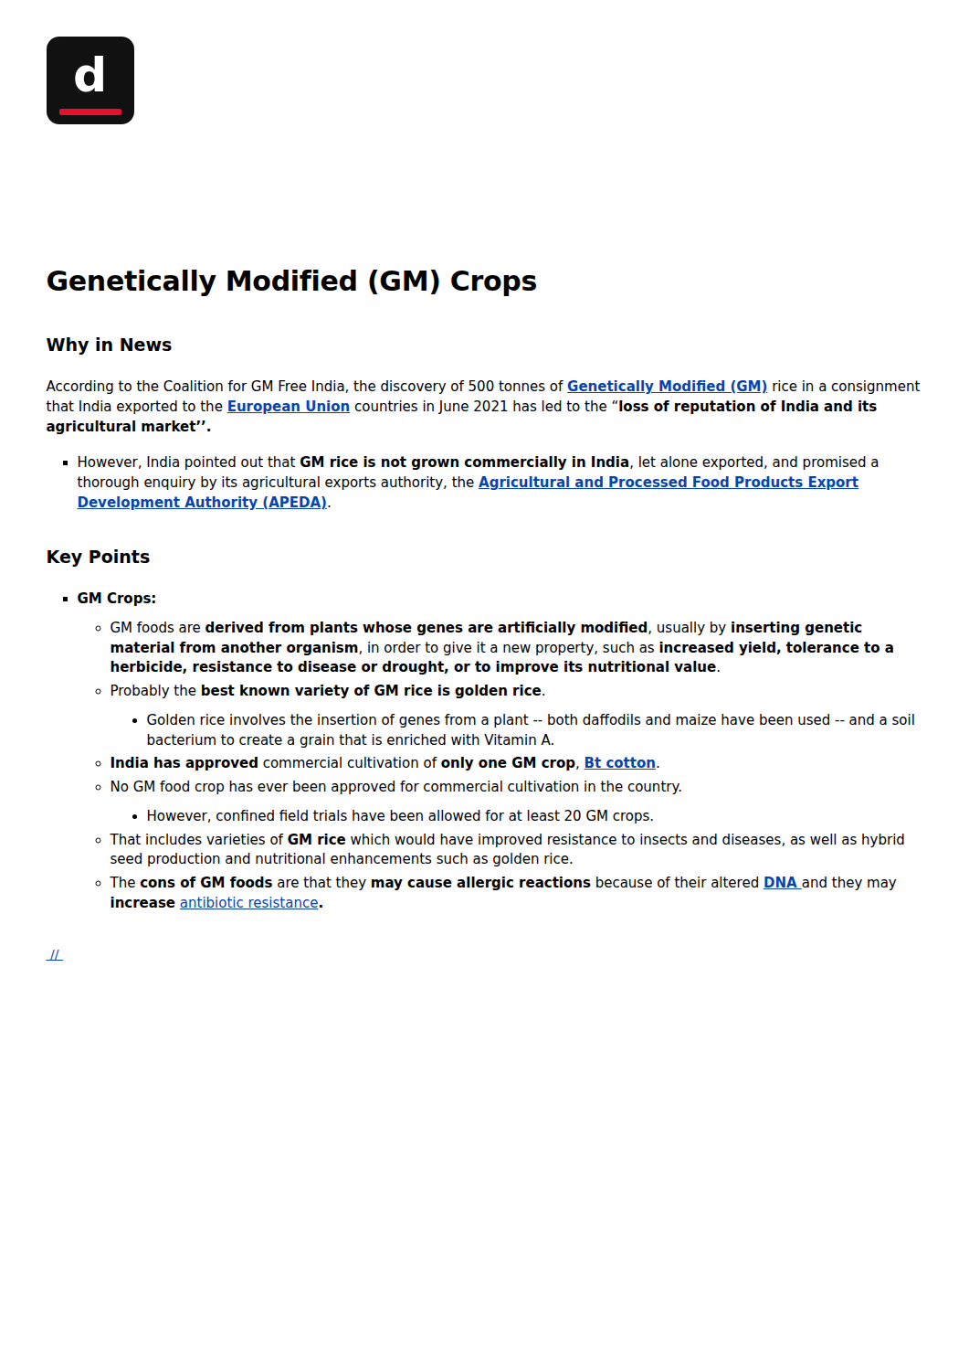d
Genetically Modified (GM) Crops
Why in News
According to the Coalition for GM Free India, the discovery of 500 tonnes of Genetically Modified (GM) rice in a consignment that India exported to the European Union countries in June 2021 has led to the “loss of reputation of India and its agricultural market’’.
However, India pointed out that GM rice is not grown commercially in India, let alone exported, and promised a thorough enquiry by its agricultural exports authority, the Agricultural and Processed Food Products Export Development Authority (APEDA).
Key Points
GM Crops:
GM foods are derived from plants whose genes are artificially modified, usually by inserting genetic material from another organism, in order to give it a new property, such as increased yield, tolerance to a herbicide, resistance to disease or drought, or to improve its nutritional value.
Probably the best known variety of GM rice is golden rice.
Golden rice involves the insertion of genes from a plant -- both daffodils and maize have been used -- and a soil bacterium to create a grain that is enriched with Vitamin A.
India has approved commercial cultivation of only one GM crop, Bt cotton.
No GM food crop has ever been approved for commercial cultivation in the country.
However, confined field trials have been allowed for at least 20 GM crops.
That includes varieties of GM rice which would have improved resistance to insects and diseases, as well as hybrid seed production and nutritional enhancements such as golden rice.
The cons of GM foods are that they may cause allergic reactions because of their altered DNA and they may increase antibiotic resistance.
//